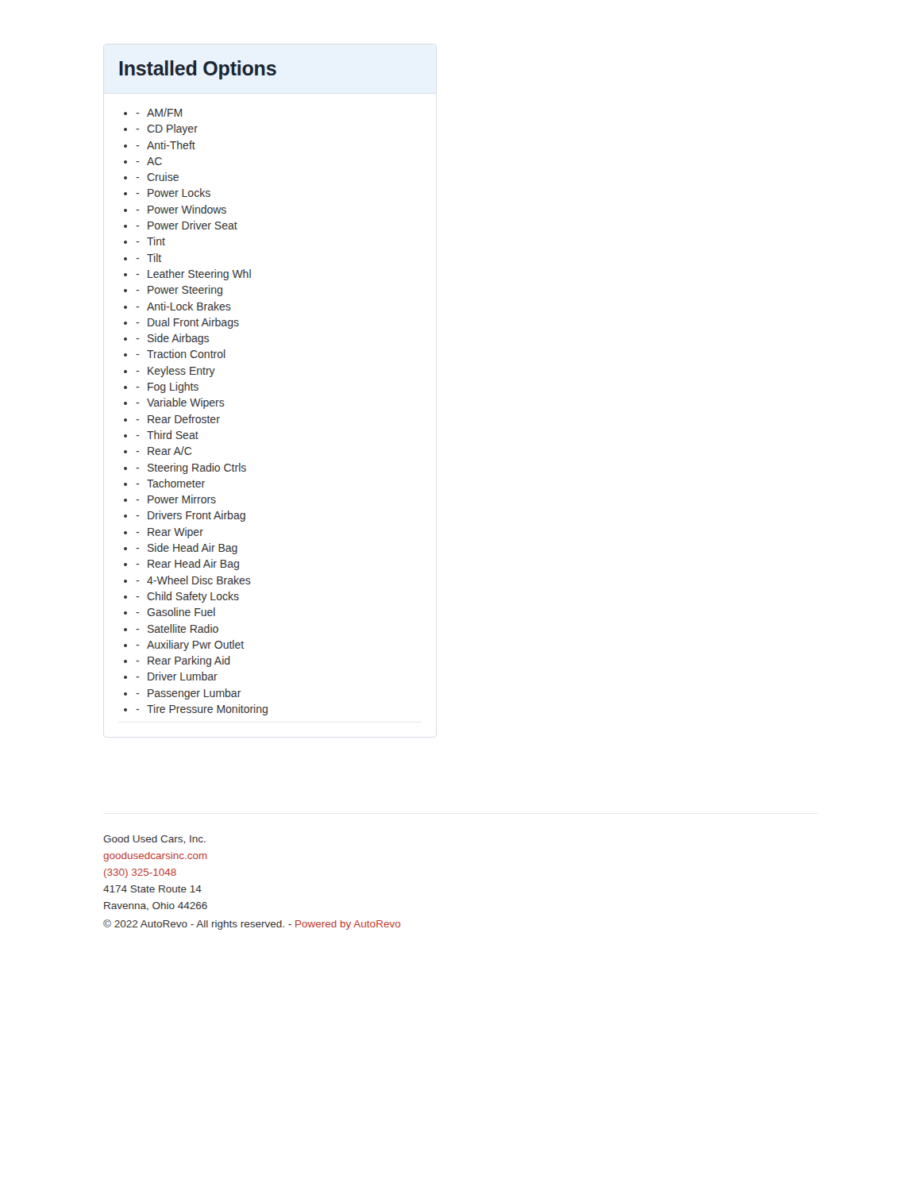Installed Options
-AM/FM
-CD Player
-Anti-Theft
-AC
-Cruise
-Power Locks
-Power Windows
-Power Driver Seat
-Tint
-Tilt
-Leather Steering Whl
-Power Steering
-Anti-Lock Brakes
-Dual Front Airbags
-Side Airbags
-Traction Control
-Keyless Entry
-Fog Lights
-Variable Wipers
-Rear Defroster
-Third Seat
-Rear A/C
-Steering Radio Ctrls
-Tachometer
-Power Mirrors
-Drivers Front Airbag
-Rear Wiper
-Side Head Air Bag
-Rear Head Air Bag
-4-Wheel Disc Brakes
-Child Safety Locks
-Gasoline Fuel
-Satellite Radio
-Auxiliary Pwr Outlet
-Rear Parking Aid
-Driver Lumbar
-Passenger Lumbar
-Tire Pressure Monitoring
Good Used Cars, Inc.
goodusedcarsinc.com
(330) 325-1048
4174 State Route 14
Ravenna, Ohio 44266
© 2022 AutoRevo - All rights reserved. - Powered by AutoRevo